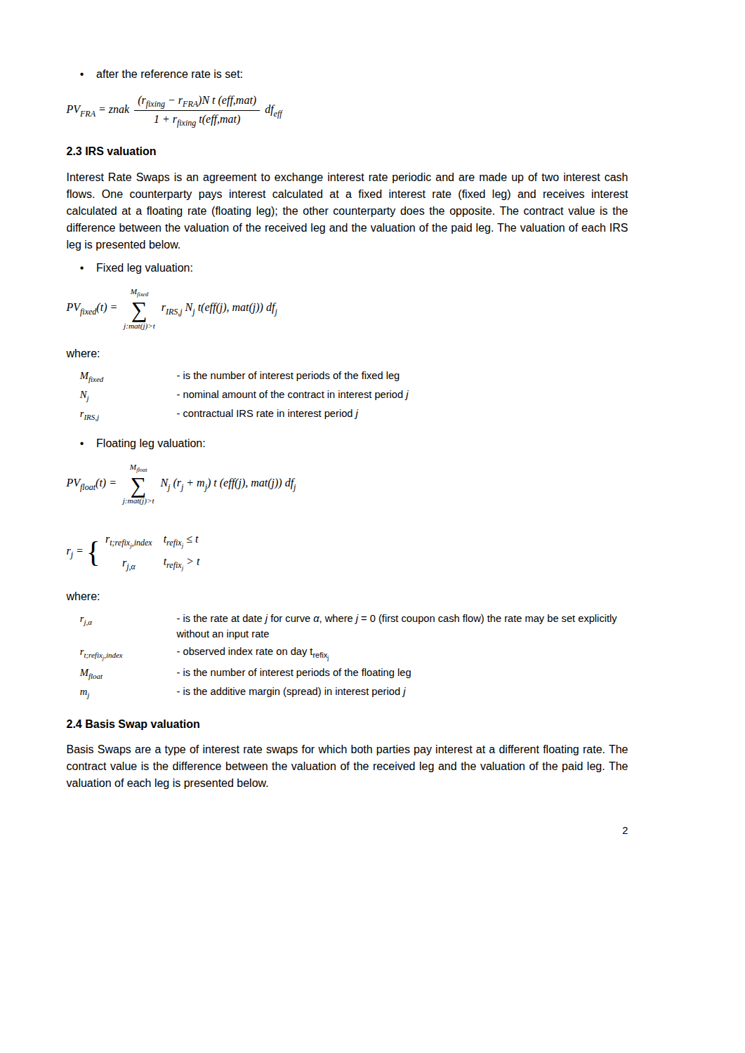• after the reference rate is set:
PVFRA = znak (rfixing − rFRA)N t (eff,mat) 1 + rfixing t(eff,mat) dfeff
2.3 IRS valuation
Interest Rate Swaps is an agreement to exchange interest rate periodic and are made up of two interest cash flows. One counterparty pays interest calculated at a fixed interest rate (fixed leg) and receives interest calculated at a floating rate (floating leg); the other counterparty does the opposite. The contract value is the difference between the valuation of the received leg and the valuation of the paid leg. The valuation of each IRS leg is presented below.
• Fixed leg valuation:
PVfixed(t) = Mfixed ∑ j:mat(j)>t rIRS,j Nj t(eff(j), mat(j)) dfj
where:
| M fixed | - is the number of interest periods of the fixed leg |
| N j | - nominal amount of the contract in interest period j |
| r IRS,j | - contractual IRS rate in interest period j |
• Floating leg valuation:
PVfloat(t) = Mfloat ∑ j:mat(j)>t Nj (rj + mj) t (eff(j), mat(j)) dfj
rj = {
| r t;refix j ,index | t refix j ≤ t |
| r j,α | t refix j > t |
where:
| r j,α | - is the rate at date j for curve α , where j = 0 (first coupon cash flow) the rate may be set explicitly without an input rate |
| r t;refix j ,index | - observed index rate on day t refix j |
| M float | - is the number of interest periods of the floating leg |
| m j | - is the additive margin (spread) in interest period j |
2.4 Basis Swap valuation
Basis Swaps are a type of interest rate swaps for which both parties pay interest at a different floating rate. The contract value is the difference between the valuation of the received leg and the valuation of the paid leg. The valuation of each leg is presented below.
2